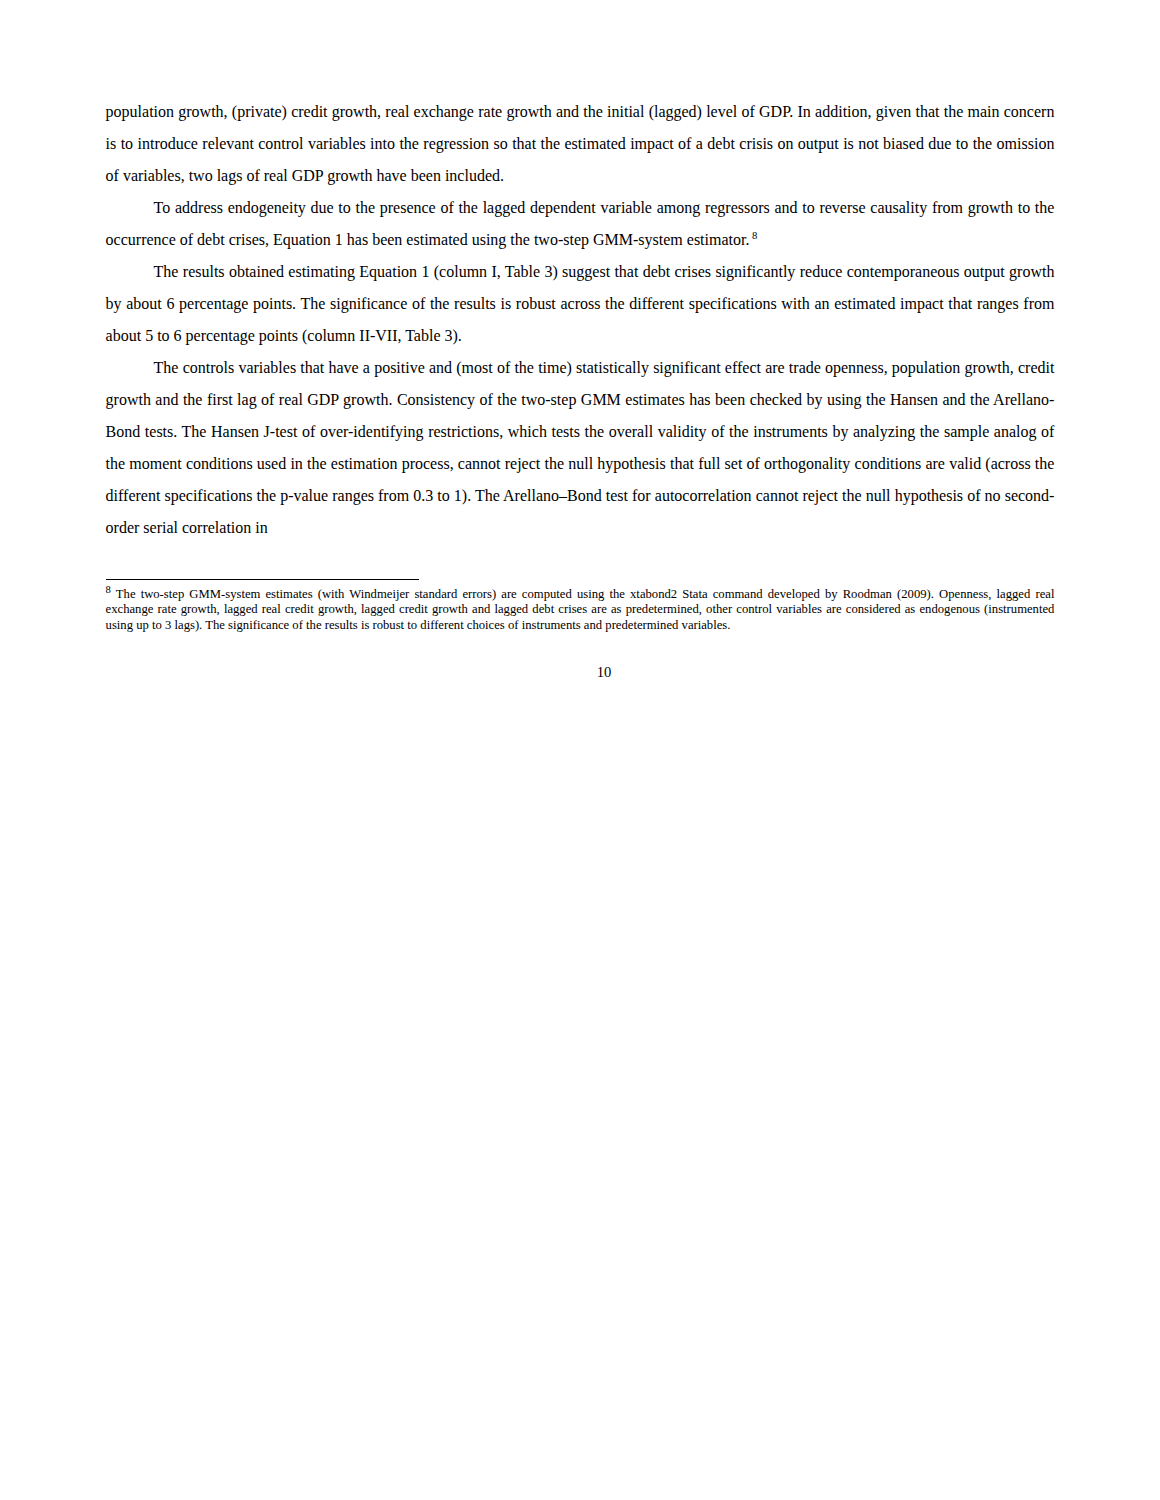population growth, (private) credit growth, real exchange rate growth and the initial (lagged) level of GDP. In addition, given that the main concern is to introduce relevant control variables into the regression so that the estimated impact of a debt crisis on output is not biased due to the omission of variables, two lags of real GDP growth have been included.
To address endogeneity due to the presence of the lagged dependent variable among regressors and to reverse causality from growth to the occurrence of debt crises, Equation 1 has been estimated using the two-step GMM-system estimator. 8
The results obtained estimating Equation 1 (column I, Table 3) suggest that debt crises significantly reduce contemporaneous output growth by about 6 percentage points. The significance of the results is robust across the different specifications with an estimated impact that ranges from about 5 to 6 percentage points (column II-VII, Table 3).
The controls variables that have a positive and (most of the time) statistically significant effect are trade openness, population growth, credit growth and the first lag of real GDP growth. Consistency of the two-step GMM estimates has been checked by using the Hansen and the Arellano-Bond tests. The Hansen J-test of over-identifying restrictions, which tests the overall validity of the instruments by analyzing the sample analog of the moment conditions used in the estimation process, cannot reject the null hypothesis that full set of orthogonality conditions are valid (across the different specifications the p-value ranges from 0.3 to 1). The Arellano–Bond test for autocorrelation cannot reject the null hypothesis of no second-order serial correlation in
8 The two-step GMM-system estimates (with Windmeijer standard errors) are computed using the xtabond2 Stata command developed by Roodman (2009). Openness, lagged real exchange rate growth, lagged real credit growth, lagged credit growth and lagged debt crises are as predetermined, other control variables are considered as endogenous (instrumented using up to 3 lags). The significance of the results is robust to different choices of instruments and predetermined variables.
10